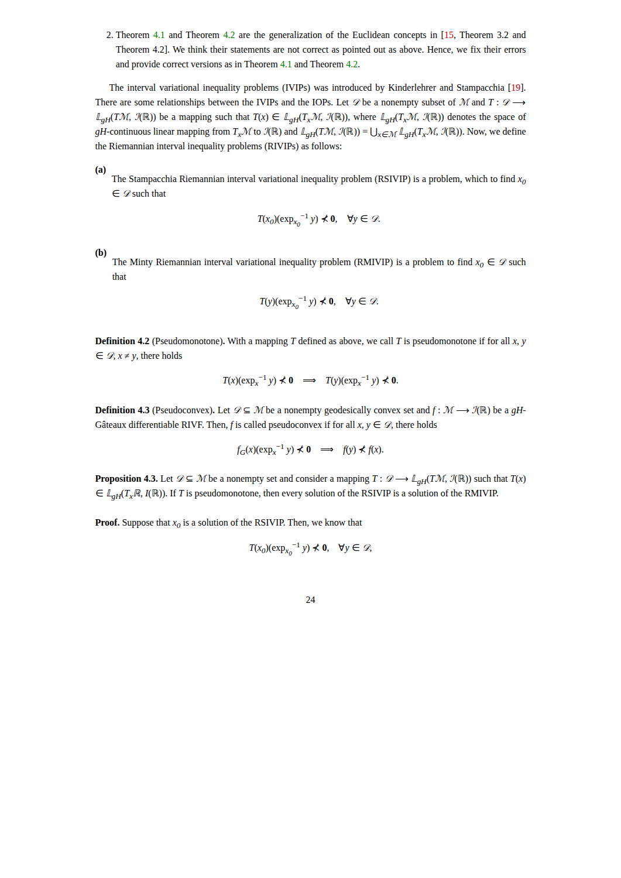Theorem 4.1 and Theorem 4.2 are the generalization of the Euclidean concepts in [15, Theorem 3.2 and Theorem 4.2]. We think their statements are not correct as pointed out as above. Hence, we fix their errors and provide correct versions as in Theorem 4.1 and Theorem 4.2.
The interval variational inequality problems (IVIPs) was introduced by Kinderlehrer and Stampacchia [19]. There are some relationships between the IVIPs and the IOPs. Let 𝒟 be a nonempty subset of ℳ and T : 𝒟 ⟶ 𝕃gH(Tℳ, ℐ(ℝ)) be a mapping such that T(x) ∈ 𝕃gH(Txℳ, ℐ(ℝ)), where 𝕃gH(Txℳ, ℐ(ℝ)) denotes the space of gH-continuous linear mapping from Txℳ to ℐ(ℝ) and 𝕃gH(Tℳ, ℐ(ℝ)) = ⋃x∈ℳ 𝕃gH(Txℳ, ℐ(ℝ)). Now, we define the Riemannian interval inequality problems (RIVIPs) as follows:
(a)
The Stampacchia Riemannian interval variational inequality problem (RSIVIP) is a problem, which to find x0 ∈ 𝒟 such that
T(x0)(expx0−1 y) ⊀ 0, ∀y ∈ 𝒟.
(b)
The Minty Riemannian interval variational inequality problem (RMIVIP) is a problem to find x0 ∈ 𝒟 such that
T(y)(expx0−1 y) ⊀ 0, ∀y ∈ 𝒟.
Definition 4.2 (Pseudomonotone). With a mapping T defined as above, we call T is pseudomonotone if for all x, y ∈ 𝒟, x ≠ y, there holds
T(x)(expx−1 y) ⊀ 0 ⟹ T(y)(expx−1 y) ⊀ 0.
Definition 4.3 (Pseudoconvex). Let 𝒟 ⊆ ℳ be a nonempty geodesically convex set and f : ℳ ⟶ ℐ(ℝ) be a gH-Gâteaux differentiable RIVF. Then, f is called pseudoconvex if for all x, y ∈ 𝒟, there holds
fG(x)(expx−1 y) ⊀ 0 ⟹ f(y) ⊀ f(x).
Proposition 4.3. Let 𝒟 ⊆ ℳ be a nonempty set and consider a mapping T : 𝒟 ⟶ 𝕃gH(Tℳ, ℐ(ℝ)) such that T(x) ∈ 𝕃gH(Txℝ, I(ℝ)). If T is pseudomonotone, then every solution of the RSIVIP is a solution of the RMIVIP.
Proof. Suppose that x0 is a solution of the RSIVIP. Then, we know that
T(x0)(expx0−1 y) ⊀ 0, ∀y ∈ 𝒟,
24